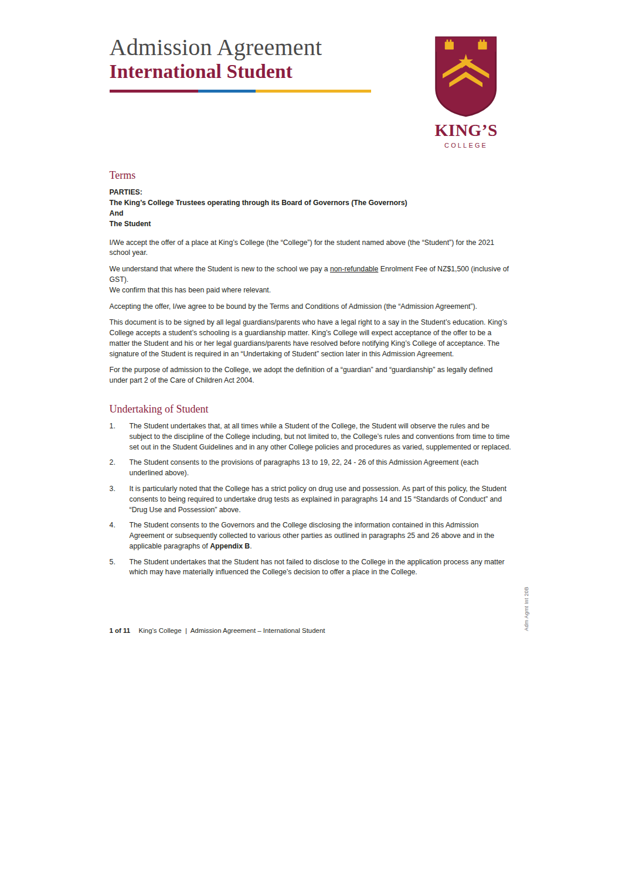Admission AgreementInternational Student
KING’S
COLLEGE
Terms
PARTIES:
The King’s College Trustees operating through its Board of Governors (The Governors)
And
The Student
I/We accept the offer of a place at King’s College (the “College”) for the student named above (the “Student”) for the 2021 school year.
We understand that where the Student is new to the school we pay a non-refundable Enrolment Fee of NZ$1,500 (inclusive of GST).
We confirm that this has been paid where relevant.
Accepting the offer, I/we agree to be bound by the Terms and Conditions of Admission (the “Admission Agreement”).
This document is to be signed by all legal guardians/parents who have a legal right to a say in the Student’s education. King’s College accepts a student’s schooling is a guardianship matter. King’s College will expect acceptance of the offer to be a matter the Student and his or her legal guardians/parents have resolved before notifying King’s College of acceptance. The signature of the Student is required in an “Undertaking of Student” section later in this Admission Agreement.
For the purpose of admission to the College, we adopt the definition of a “guardian” and “guardianship” as legally defined under part 2 of the Care of Children Act 2004.
Undertaking of Student
The Student undertakes that, at all times while a Student of the College, the Student will observe the rules and be subject to the discipline of the College including, but not limited to, the College’s rules and conventions from time to time set out in the Student Guidelines and in any other College policies and procedures as varied, supplemented or replaced.
The Student consents to the provisions of paragraphs 13 to 19, 22, 24 - 26 of this Admission Agreement (each underlined above).
It is particularly noted that the College has a strict policy on drug use and possession. As part of this policy, the Student consents to being required to undertake drug tests as explained in paragraphs 14 and 15 “Standards of Conduct” and “Drug Use and Possession” above.
The Student consents to the Governors and the College disclosing the information contained in this Admission Agreement or subsequently collected to various other parties as outlined in paragraphs 25 and 26 above and in the applicable paragraphs of Appendix B.
The Student undertakes that the Student has not failed to disclose to the College in the application process any matter which may have materially influenced the College’s decision to offer a place in the College.
1 of 11 King’s College | Admission Agreement – International Student
Adm Agmt Int 20B